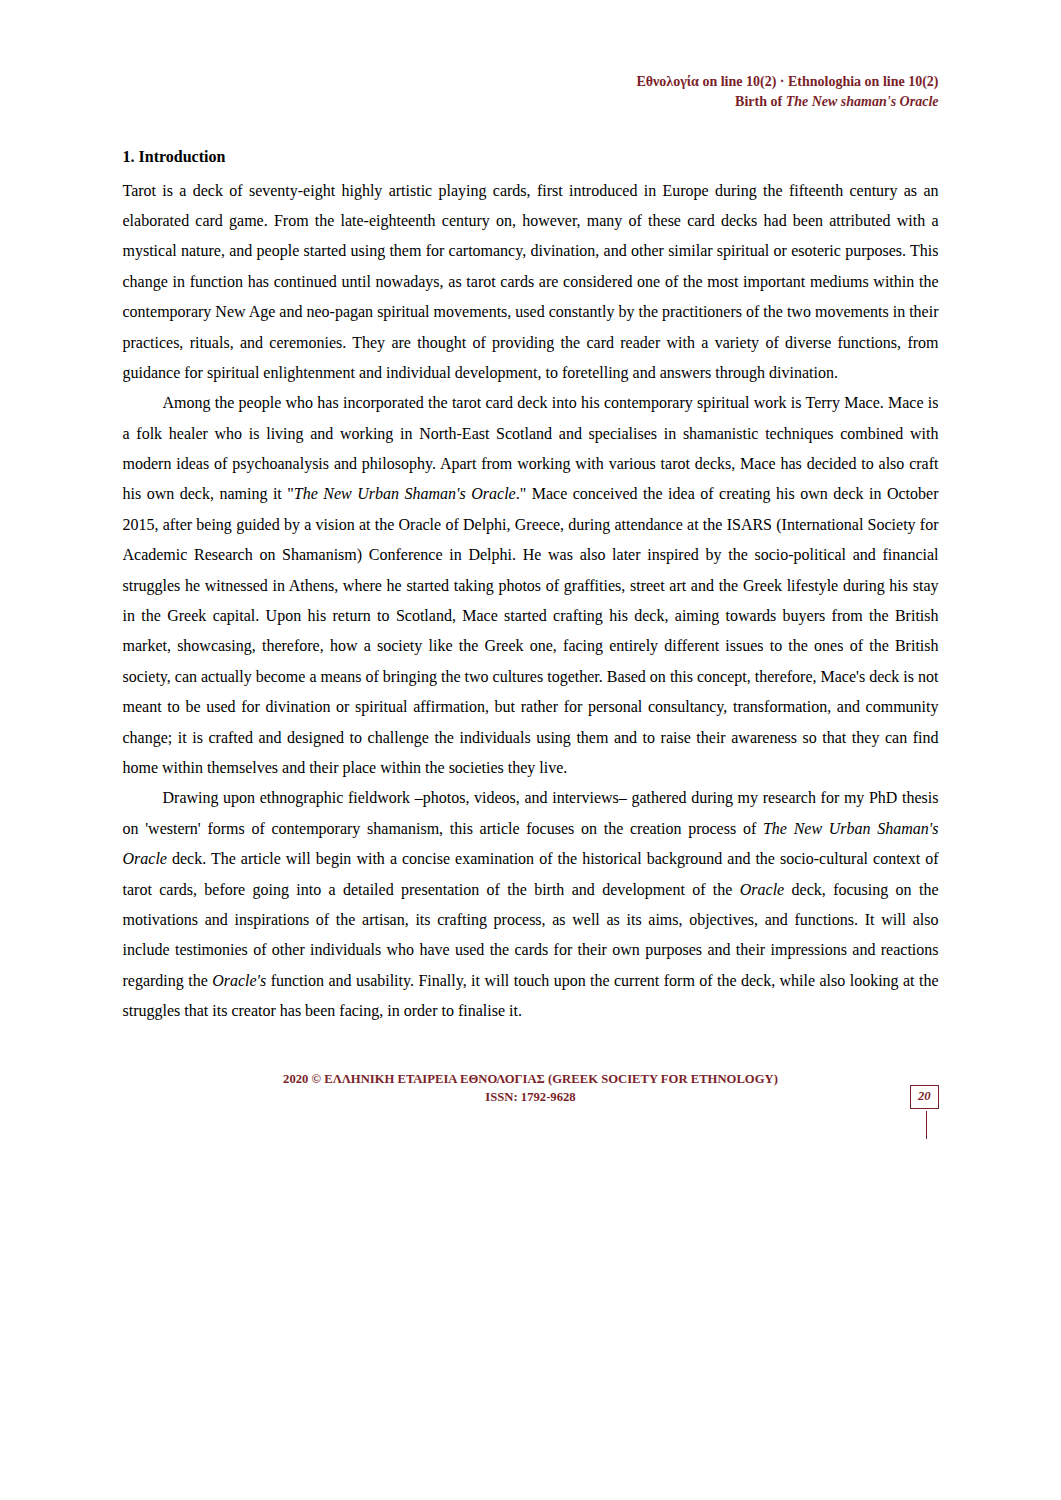Εθνολογία on line 10(2) · Ethnologhia on line 10(2) Birth of The New shaman's Oracle
1. Introduction
Tarot is a deck of seventy-eight highly artistic playing cards, first introduced in Europe during the fifteenth century as an elaborated card game. From the late-eighteenth century on, however, many of these card decks had been attributed with a mystical nature, and people started using them for cartomancy, divination, and other similar spiritual or esoteric purposes. This change in function has continued until nowadays, as tarot cards are considered one of the most important mediums within the contemporary New Age and neo-pagan spiritual movements, used constantly by the practitioners of the two movements in their practices, rituals, and ceremonies. They are thought of providing the card reader with a variety of diverse functions, from guidance for spiritual enlightenment and individual development, to foretelling and answers through divination.
Among the people who has incorporated the tarot card deck into his contemporary spiritual work is Terry Mace. Mace is a folk healer who is living and working in North-East Scotland and specialises in shamanistic techniques combined with modern ideas of psychoanalysis and philosophy. Apart from working with various tarot decks, Mace has decided to also craft his own deck, naming it "The New Urban Shaman's Oracle." Mace conceived the idea of creating his own deck in October 2015, after being guided by a vision at the Oracle of Delphi, Greece, during attendance at the ISARS (International Society for Academic Research on Shamanism) Conference in Delphi. He was also later inspired by the socio-political and financial struggles he witnessed in Athens, where he started taking photos of graffities, street art and the Greek lifestyle during his stay in the Greek capital. Upon his return to Scotland, Mace started crafting his deck, aiming towards buyers from the British market, showcasing, therefore, how a society like the Greek one, facing entirely different issues to the ones of the British society, can actually become a means of bringing the two cultures together. Based on this concept, therefore, Mace's deck is not meant to be used for divination or spiritual affirmation, but rather for personal consultancy, transformation, and community change; it is crafted and designed to challenge the individuals using them and to raise their awareness so that they can find home within themselves and their place within the societies they live.
Drawing upon ethnographic fieldwork –photos, videos, and interviews– gathered during my research for my PhD thesis on 'western' forms of contemporary shamanism, this article focuses on the creation process of The New Urban Shaman's Oracle deck. The article will begin with a concise examination of the historical background and the socio-cultural context of tarot cards, before going into a detailed presentation of the birth and development of the Oracle deck, focusing on the motivations and inspirations of the artisan, its crafting process, as well as its aims, objectives, and functions. It will also include testimonies of other individuals who have used the cards for their own purposes and their impressions and reactions regarding the Oracle's function and usability. Finally, it will touch upon the current form of the deck, while also looking at the struggles that its creator has been facing, in order to finalise it.
2020 © ΕΛΛΗΝΙΚΗ ΕΤΑΙΡΕΙΑ ΕΘΝΟΛΟΓΙΑΣ (GREEK SOCIETY FOR ETHNOLOGY) ISSN: 1792-9628 20